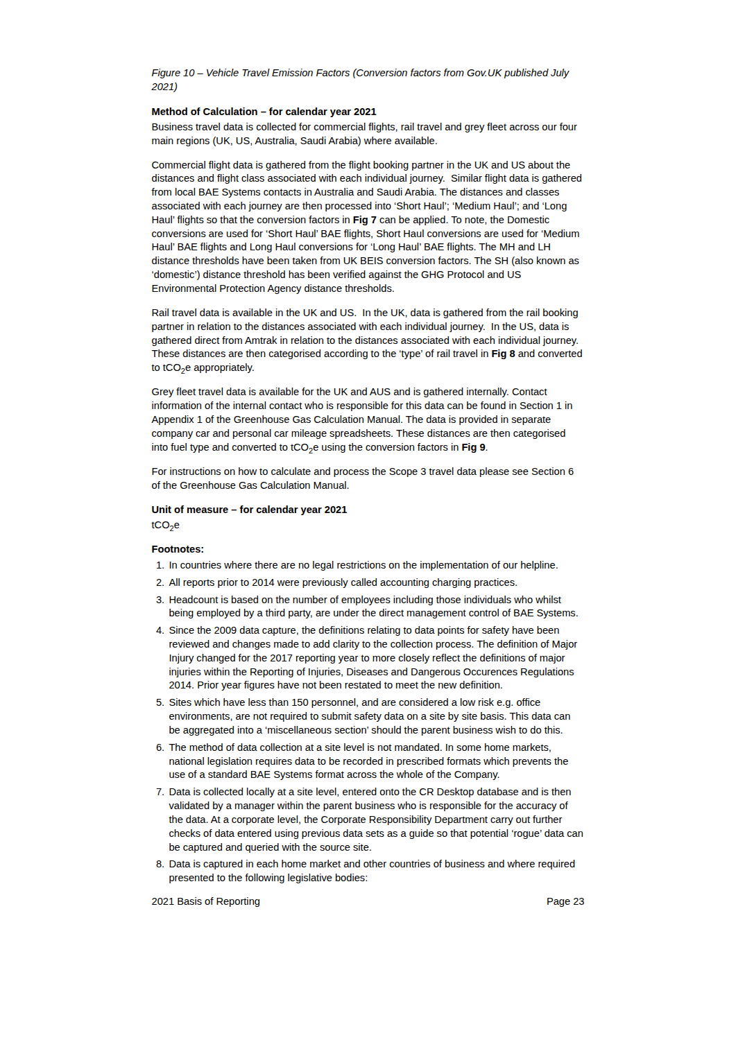Figure 10 – Vehicle Travel Emission Factors (Conversion factors from Gov.UK published July 2021)
Method of Calculation – for calendar year 2021
Business travel data is collected for commercial flights, rail travel and grey fleet across our four main regions (UK, US, Australia, Saudi Arabia) where available.
Commercial flight data is gathered from the flight booking partner in the UK and US about the distances and flight class associated with each individual journey. Similar flight data is gathered from local BAE Systems contacts in Australia and Saudi Arabia. The distances and classes associated with each journey are then processed into ‘Short Haul’; ‘Medium Haul’; and ‘Long Haul’ flights so that the conversion factors in Fig 7 can be applied. To note, the Domestic conversions are used for ‘Short Haul’ BAE flights, Short Haul conversions are used for ‘Medium Haul’ BAE flights and Long Haul conversions for ‘Long Haul’ BAE flights. The MH and LH distance thresholds have been taken from UK BEIS conversion factors. The SH (also known as ‘domestic’) distance threshold has been verified against the GHG Protocol and US Environmental Protection Agency distance thresholds.
Rail travel data is available in the UK and US. In the UK, data is gathered from the rail booking partner in relation to the distances associated with each individual journey. In the US, data is gathered direct from Amtrak in relation to the distances associated with each individual journey. These distances are then categorised according to the ‘type’ of rail travel in Fig 8 and converted to tCO2e appropriately.
Grey fleet travel data is available for the UK and AUS and is gathered internally. Contact information of the internal contact who is responsible for this data can be found in Section 1 in Appendix 1 of the Greenhouse Gas Calculation Manual. The data is provided in separate company car and personal car mileage spreadsheets. These distances are then categorised into fuel type and converted to tCO2e using the conversion factors in Fig 9.
For instructions on how to calculate and process the Scope 3 travel data please see Section 6 of the Greenhouse Gas Calculation Manual.
Unit of measure – for calendar year 2021
tCO2e
Footnotes:
In countries where there are no legal restrictions on the implementation of our helpline.
All reports prior to 2014 were previously called accounting charging practices.
Headcount is based on the number of employees including those individuals who whilst being employed by a third party, are under the direct management control of BAE Systems.
Since the 2009 data capture, the definitions relating to data points for safety have been reviewed and changes made to add clarity to the collection process. The definition of Major Injury changed for the 2017 reporting year to more closely reflect the definitions of major injuries within the Reporting of Injuries, Diseases and Dangerous Occurences Regulations 2014. Prior year figures have not been restated to meet the new definition.
Sites which have less than 150 personnel, and are considered a low risk e.g. office environments, are not required to submit safety data on a site by site basis. This data can be aggregated into a ‘miscellaneous section’ should the parent business wish to do this.
The method of data collection at a site level is not mandated. In some home markets, national legislation requires data to be recorded in prescribed formats which prevents the use of a standard BAE Systems format across the whole of the Company.
Data is collected locally at a site level, entered onto the CR Desktop database and is then validated by a manager within the parent business who is responsible for the accuracy of the data. At a corporate level, the Corporate Responsibility Department carry out further checks of data entered using previous data sets as a guide so that potential ‘rogue’ data can be captured and queried with the source site.
Data is captured in each home market and other countries of business and where required presented to the following legislative bodies:
2021 Basis of Reporting Page 23